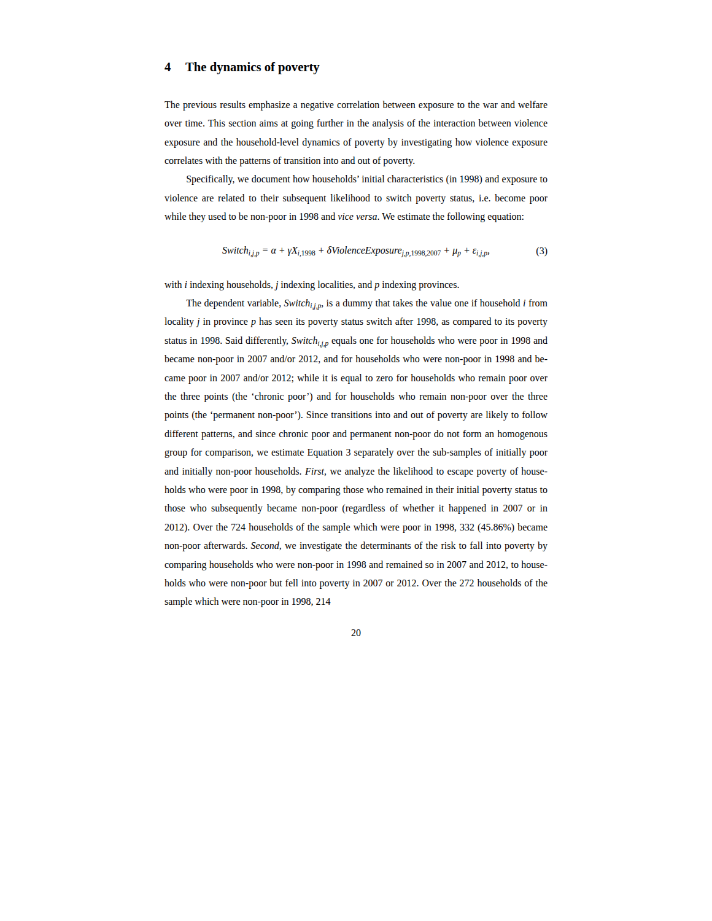4 The dynamics of poverty
The previous results emphasize a negative correlation between exposure to the war and welfare over time. This section aims at going further in the analysis of the interaction between violence exposure and the household-level dynamics of poverty by investigating how violence exposure correlates with the patterns of transition into and out of poverty.
Specifically, we document how households’ initial characteristics (in 1998) and exposure to violence are related to their subsequent likelihood to switch poverty status, i.e. become poor while they used to be non-poor in 1998 and vice versa. We estimate the following equation:
Switchi,j,p = α + γXi,1998 + δViolenceExposurej,p,1998,2007 + μp + εi,j,p, (3)
with i indexing households, j indexing localities, and p indexing provinces.
The dependent variable, Switchi,j,p, is a dummy that takes the value one if household i from locality j in province p has seen its poverty status switch after 1998, as compared to its poverty status in 1998. Said differently, Switchi,j,p equals one for households who were poor in 1998 and became non-poor in 2007 and/or 2012, and for households who were non-poor in 1998 and became poor in 2007 and/or 2012; while it is equal to zero for households who remain poor over the three points (the ‘chronic poor’) and for households who remain non-poor over the three points (the ‘permanent non-poor’). Since transitions into and out of poverty are likely to follow different patterns, and since chronic poor and permanent non-poor do not form an homogenous group for comparison, we estimate Equation 3 separately over the sub-samples of initially poor and initially non-poor households. First, we analyze the likelihood to escape poverty of households who were poor in 1998, by comparing those who remained in their initial poverty status to those who subsequently became non-poor (regardless of whether it happened in 2007 or in 2012). Over the 724 households of the sample which were poor in 1998, 332 (45.86%) became non-poor afterwards. Second, we investigate the determinants of the risk to fall into poverty by comparing households who were non-poor in 1998 and remained so in 2007 and 2012, to households who were non-poor but fell into poverty in 2007 or 2012. Over the 272 households of the sample which were non-poor in 1998, 214
20